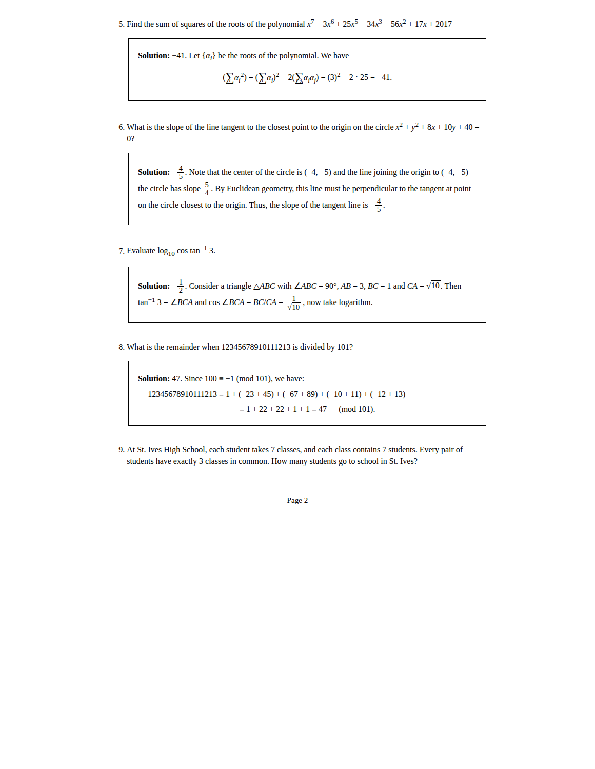Find the sum of squares of the roots of the polynomial x7 − 3x6 + 25x5 − 34x3 − 56x2 + 17x + 2017
Solution: −41. Let {αi} be the roots of the polynomial. We have
(∑i αi2) = (∑i αi)2 − 2(∑i<j αiαj) = (3)2 − 2 · 25 = −41.
What is the slope of the line tangent to the closest point to the origin on the circle x2 + y2 + 8x + 10y + 40 = 0?
Solution: −45. Note that the center of the circle is (−4, −5) and the line joining the origin to (−4, −5) the circle has slope 54. By Euclidean geometry, this line must be perpendicular to the tangent at point on the circle closest to the origin. Thus, the slope of the tangent line is −45.
Evaluate log10 cos tan−1 3.
Solution: −12. Consider a triangle △ABC with ∠ABC = 90°, AB = 3, BC = 1 and CA = √10. Then tan−1 3 = ∠BCA and cos ∠BCA = BC/CA = 1√10, now take logarithm.
What is the remainder when 12345678910111213 is divided by 101?
Solution: 47. Since 100 ≡ −1 (mod 101), we have:
12345678910111213 ≡ 1 + (−23 + 45) + (−67 + 89) + (−10 + 11) + (−12 + 13) ≡ 1 + 22 + 22 + 1 + 1 ≡ 47 (mod 101).
At St. Ives High School, each student takes 7 classes, and each class contains 7 students. Every pair of students have exactly 3 classes in common. How many students go to school in St. Ives?
Page 2